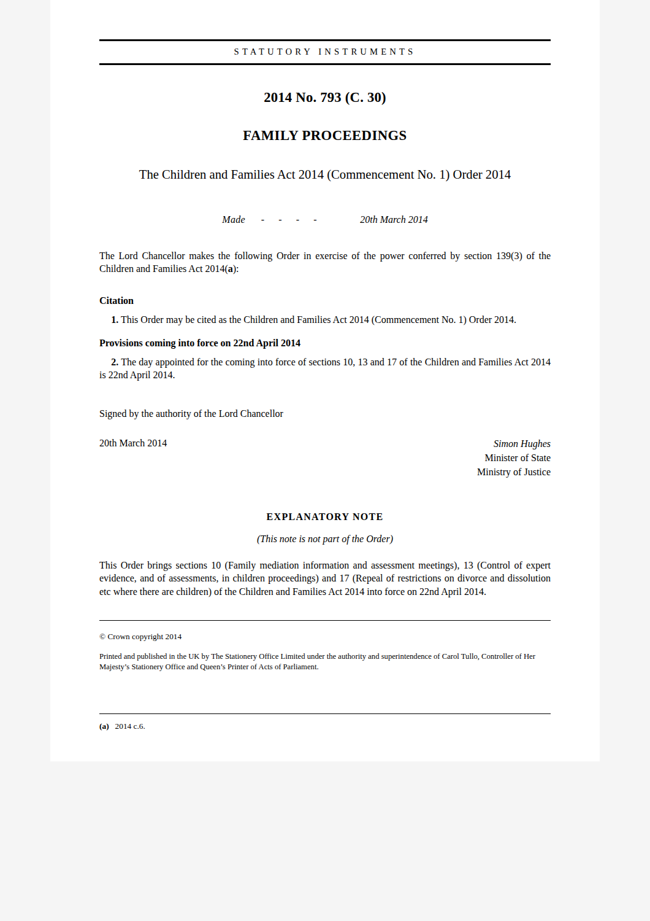STATUTORY INSTRUMENTS
2014 No. 793 (C. 30)
FAMILY PROCEEDINGS
The Children and Families Act 2014 (Commencement No. 1) Order 2014
Made - - - - 20th March 2014
The Lord Chancellor makes the following Order in exercise of the power conferred by section 139(3) of the Children and Families Act 2014(a):
Citation
1. This Order may be cited as the Children and Families Act 2014 (Commencement No. 1) Order 2014.
Provisions coming into force on 22nd April 2014
2. The day appointed for the coming into force of sections 10, 13 and 17 of the Children and Families Act 2014 is 22nd April 2014.
Signed by the authority of the Lord Chancellor
20th March 2014
Simon Hughes
Minister of State
Ministry of Justice
EXPLANATORY NOTE
(This note is not part of the Order)
This Order brings sections 10 (Family mediation information and assessment meetings), 13 (Control of expert evidence, and of assessments, in children proceedings) and 17 (Repeal of restrictions on divorce and dissolution etc where there are children) of the Children and Families Act 2014 into force on 22nd April 2014.
© Crown copyright 2014
Printed and published in the UK by The Stationery Office Limited under the authority and superintendence of Carol Tullo, Controller of Her Majesty’s Stationery Office and Queen’s Printer of Acts of Parliament.
a 2014 c.6.